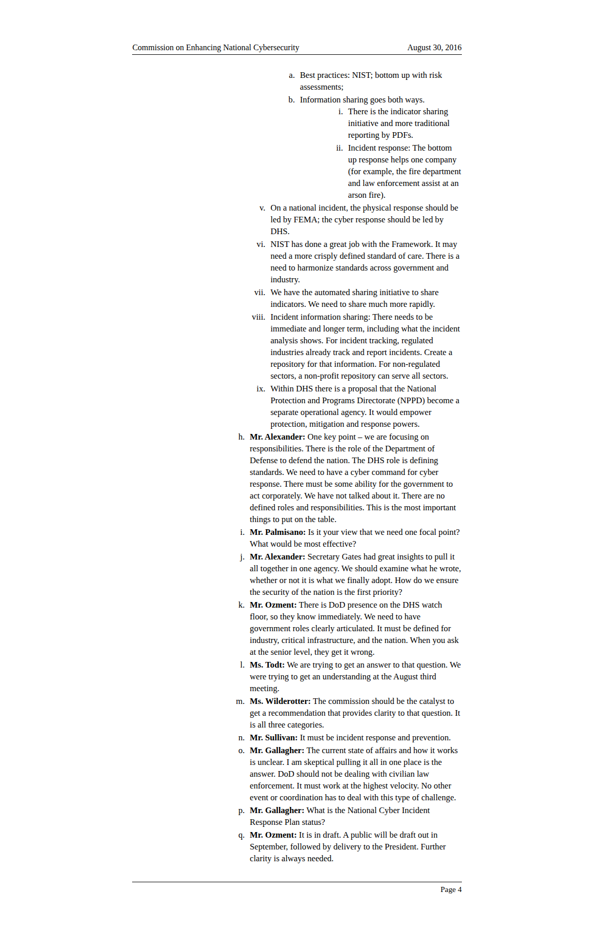Commission on Enhancing National Cybersecurity
August 30, 2016
Best practices: NIST; bottom up with risk assessments;
Information sharing goes both ways.
There is the indicator sharing initiative and more traditional reporting by PDFs.
Incident response: The bottom up response helps one company (for example, the fire department and law enforcement assist at an arson fire).
On a national incident, the physical response should be led by FEMA; the cyber response should be led by DHS.
NIST has done a great job with the Framework. It may need a more crisply defined standard of care. There is a need to harmonize standards across government and industry.
We have the automated sharing initiative to share indicators. We need to share much more rapidly.
Incident information sharing: There needs to be immediate and longer term, including what the incident analysis shows. For incident tracking, regulated industries already track and report incidents. Create a repository for that information. For non-regulated sectors, a non-profit repository can serve all sectors.
Within DHS there is a proposal that the National Protection and Programs Directorate (NPPD) become a separate operational agency. It would empower protection, mitigation and response powers.
Mr. Alexander: One key point – we are focusing on responsibilities. There is the role of the Department of Defense to defend the nation. The DHS role is defining standards. We need to have a cyber command for cyber response. There must be some ability for the government to act corporately. We have not talked about it. There are no defined roles and responsibilities. This is the most important things to put on the table.
Mr. Palmisano: Is it your view that we need one focal point? What would be most effective?
Mr. Alexander: Secretary Gates had great insights to pull it all together in one agency. We should examine what he wrote, whether or not it is what we finally adopt. How do we ensure the security of the nation is the first priority?
Mr. Ozment: There is DoD presence on the DHS watch floor, so they know immediately. We need to have government roles clearly articulated. It must be defined for industry, critical infrastructure, and the nation. When you ask at the senior level, they get it wrong.
Ms. Todt: We are trying to get an answer to that question. We were trying to get an understanding at the August third meeting.
Ms. Wilderotter: The commission should be the catalyst to get a recommendation that provides clarity to that question. It is all three categories.
Mr. Sullivan: It must be incident response and prevention.
Mr. Gallagher: The current state of affairs and how it works is unclear. I am skeptical pulling it all in one place is the answer. DoD should not be dealing with civilian law enforcement. It must work at the highest velocity. No other event or coordination has to deal with this type of challenge.
Mr. Gallagher: What is the National Cyber Incident Response Plan status?
Mr. Ozment: It is in draft. A public will be draft out in September, followed by delivery to the President. Further clarity is always needed.
Page 4